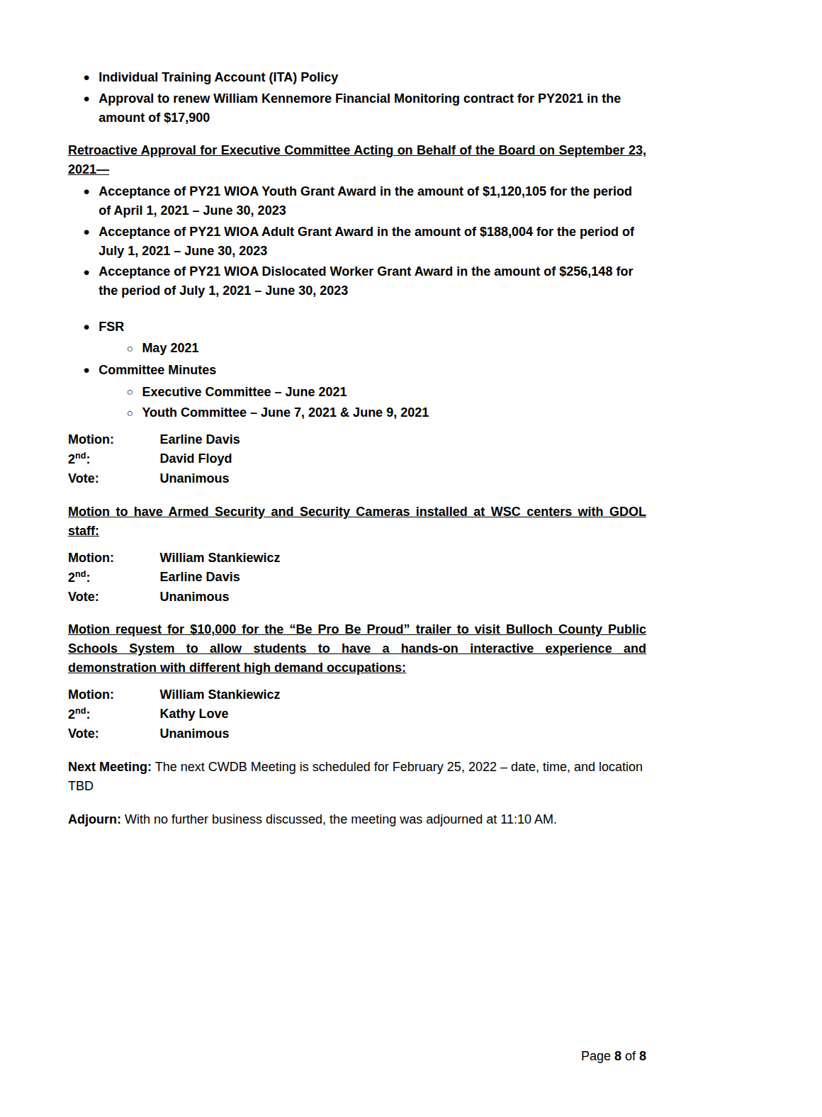Individual Training Account (ITA) Policy
Approval to renew William Kennemore Financial Monitoring contract for PY2021 in the amount of $17,900
Retroactive Approval for Executive Committee Acting on Behalf of the Board on September 23, 2021—
Acceptance of PY21 WIOA Youth Grant Award in the amount of $1,120,105 for the period of April 1, 2021 – June 30, 2023
Acceptance of PY21 WIOA Adult Grant Award in the amount of $188,004 for the period of July 1, 2021 – June 30, 2023
Acceptance of PY21 WIOA Dislocated Worker Grant Award in the amount of $256,148 for the period of July 1, 2021 – June 30, 2023
FSR
May 2021
Committee Minutes
Executive Committee – June 2021
Youth Committee – June 7, 2021 & June 9, 2021
| Motion: | Earline Davis |
| 2 nd : | David Floyd |
| Vote: | Unanimous |
Motion to have Armed Security and Security Cameras installed at WSC centers with GDOL staff:
| Motion: | William Stankiewicz |
| 2 nd : | Earline Davis |
| Vote: | Unanimous |
Motion request for $10,000 for the “Be Pro Be Proud” trailer to visit Bulloch County Public Schools System to allow students to have a hands-on interactive experience and demonstration with different high demand occupations:
| Motion: | William Stankiewicz |
| 2 nd : | Kathy Love |
| Vote: | Unanimous |
Next Meeting: The next CWDB Meeting is scheduled for February 25, 2022 – date, time, and location TBD
Adjourn: With no further business discussed, the meeting was adjourned at 11:10 AM.
Page 8 of 8